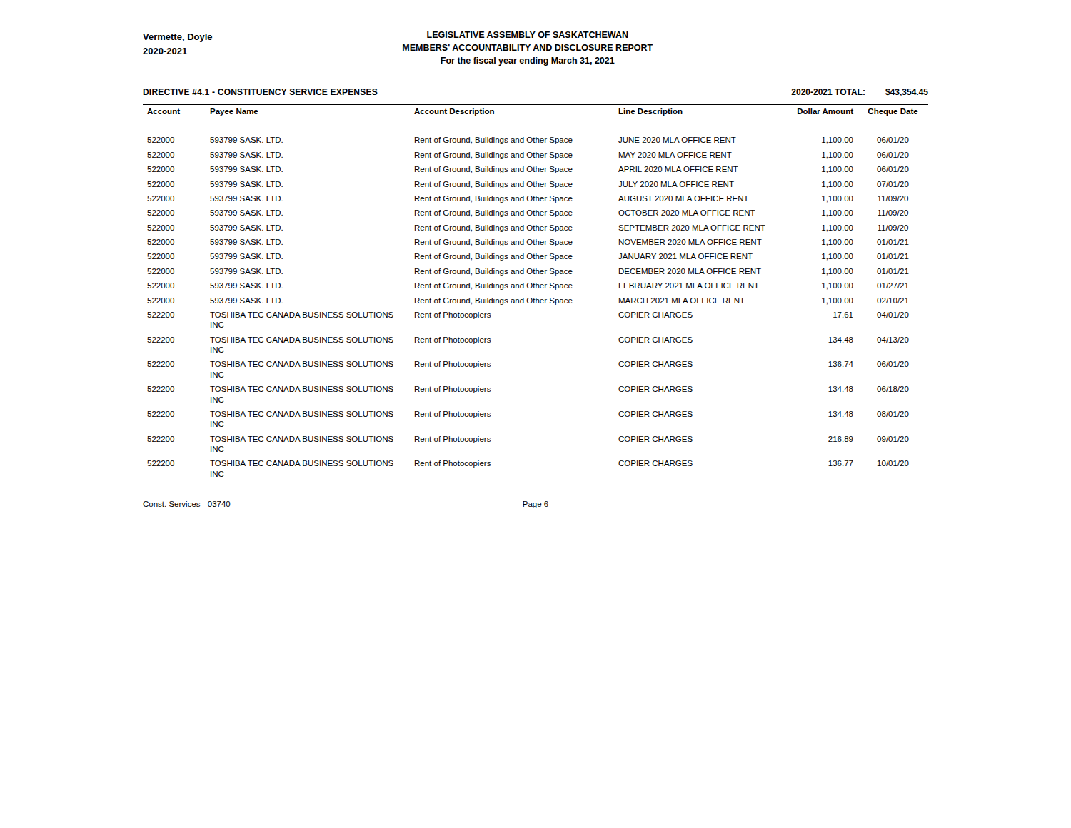Vermette, Doyle
2020-2021
LEGISLATIVE ASSEMBLY OF SASKATCHEWAN
MEMBERS' ACCOUNTABILITY AND DISCLOSURE REPORT
For the fiscal year ending March 31, 2021
DIRECTIVE #4.1 - CONSTITUENCY SERVICE EXPENSES
2020-2021 TOTAL:$43,354.45
| Account | Payee Name | Account Description | Line Description | Dollar Amount | Cheque Date |
| --- | --- | --- | --- | --- | --- |
| 522000 | 593799 SASK. LTD. | Rent of Ground, Buildings and Other Space | JUNE 2020 MLA OFFICE RENT | 1,100.00 | 06/01/20 |
| 522000 | 593799 SASK. LTD. | Rent of Ground, Buildings and Other Space | MAY 2020 MLA OFFICE RENT | 1,100.00 | 06/01/20 |
| 522000 | 593799 SASK. LTD. | Rent of Ground, Buildings and Other Space | APRIL 2020 MLA OFFICE RENT | 1,100.00 | 06/01/20 |
| 522000 | 593799 SASK. LTD. | Rent of Ground, Buildings and Other Space | JULY 2020 MLA OFFICE RENT | 1,100.00 | 07/01/20 |
| 522000 | 593799 SASK. LTD. | Rent of Ground, Buildings and Other Space | AUGUST 2020 MLA OFFICE RENT | 1,100.00 | 11/09/20 |
| 522000 | 593799 SASK. LTD. | Rent of Ground, Buildings and Other Space | OCTOBER 2020 MLA OFFICE RENT | 1,100.00 | 11/09/20 |
| 522000 | 593799 SASK. LTD. | Rent of Ground, Buildings and Other Space | SEPTEMBER 2020 MLA OFFICE RENT | 1,100.00 | 11/09/20 |
| 522000 | 593799 SASK. LTD. | Rent of Ground, Buildings and Other Space | NOVEMBER 2020 MLA OFFICE RENT | 1,100.00 | 01/01/21 |
| 522000 | 593799 SASK. LTD. | Rent of Ground, Buildings and Other Space | JANUARY 2021 MLA OFFICE RENT | 1,100.00 | 01/01/21 |
| 522000 | 593799 SASK. LTD. | Rent of Ground, Buildings and Other Space | DECEMBER 2020 MLA OFFICE RENT | 1,100.00 | 01/01/21 |
| 522000 | 593799 SASK. LTD. | Rent of Ground, Buildings and Other Space | FEBRUARY 2021 MLA OFFICE RENT | 1,100.00 | 01/27/21 |
| 522000 | 593799 SASK. LTD. | Rent of Ground, Buildings and Other Space | MARCH 2021 MLA OFFICE RENT | 1,100.00 | 02/10/21 |
| 522200 | TOSHIBA TEC CANADA BUSINESS SOLUTIONS INC | Rent of Photocopiers | COPIER CHARGES | 17.61 | 04/01/20 |
| 522200 | TOSHIBA TEC CANADA BUSINESS SOLUTIONS INC | Rent of Photocopiers | COPIER CHARGES | 134.48 | 04/13/20 |
| 522200 | TOSHIBA TEC CANADA BUSINESS SOLUTIONS INC | Rent of Photocopiers | COPIER CHARGES | 136.74 | 06/01/20 |
| 522200 | TOSHIBA TEC CANADA BUSINESS SOLUTIONS INC | Rent of Photocopiers | COPIER CHARGES | 134.48 | 06/18/20 |
| 522200 | TOSHIBA TEC CANADA BUSINESS SOLUTIONS INC | Rent of Photocopiers | COPIER CHARGES | 134.48 | 08/01/20 |
| 522200 | TOSHIBA TEC CANADA BUSINESS SOLUTIONS INC | Rent of Photocopiers | COPIER CHARGES | 216.89 | 09/01/20 |
| 522200 | TOSHIBA TEC CANADA BUSINESS SOLUTIONS INC | Rent of Photocopiers | COPIER CHARGES | 136.77 | 10/01/20 |
Const. Services - 03740
Page 6